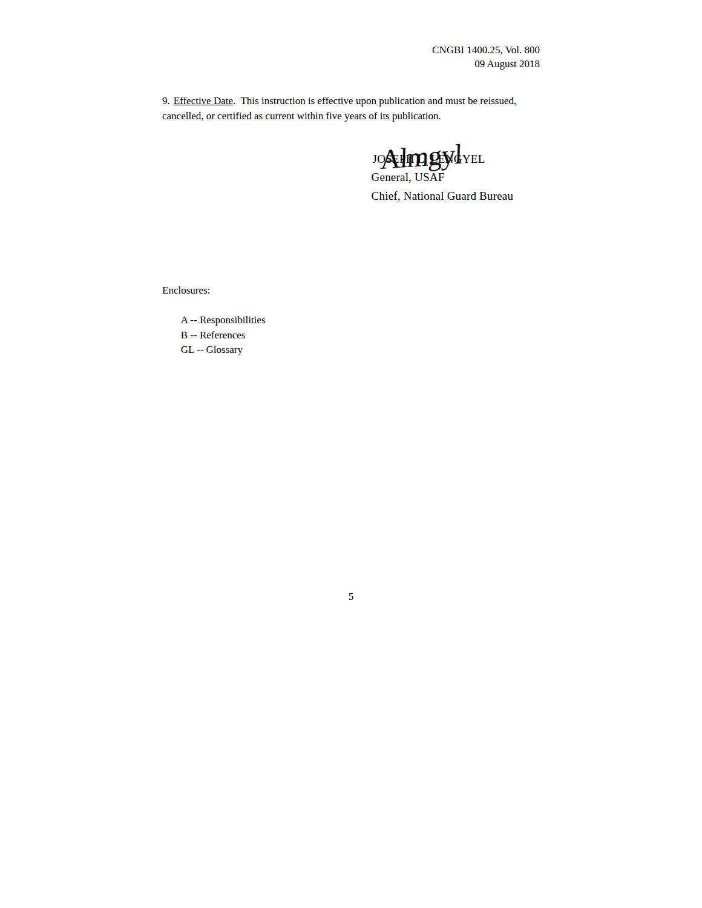CNGBI 1400.25, Vol. 800
09 August 2018
9. Effective Date. This instruction is effective upon publication and must be reissued, cancelled, or certified as current within five years of its publication.
Almgyl
JOSEPH L. LENGYEL
General, USAF
Chief, National Guard Bureau
Enclosures:
A -- Responsibilities
B -- References
GL -- Glossary
5